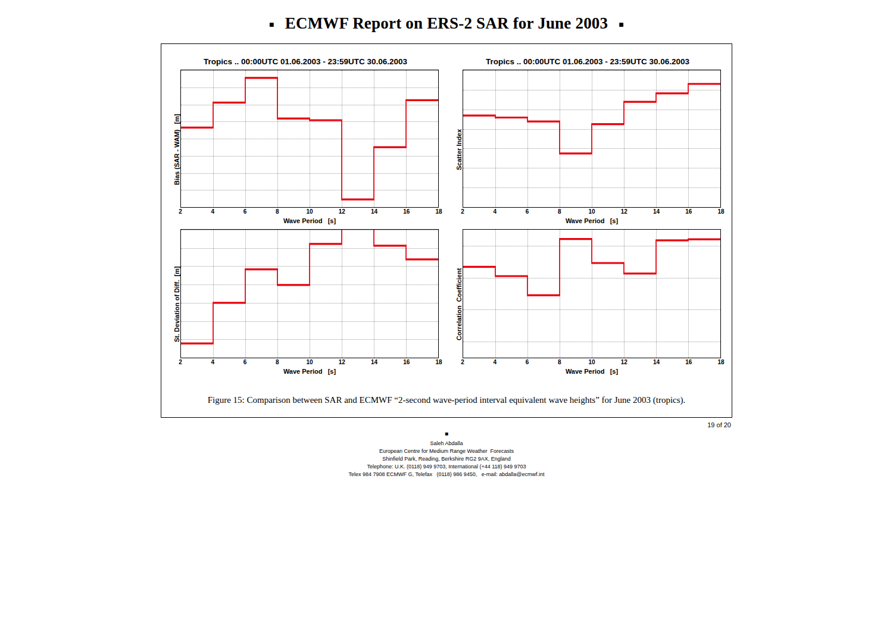■ECMWF Report on ERS-2 SAR for June 2003■
Tropics .. 00:00UTC 01.06.2003 - 23:59UTC 30.06.2003
Bias (SAR - WAM) [m]
0.04
0.03
0.02
0.01
0
-0.01
-0.02
-0.03
-0.04
2 4 6 8 10 12 14 16 18
Wave Period [s]
Tropics .. 00:00UTC 01.06.2003 - 23:59UTC 30.06.2003
Scatter Index
0.35
0.3
0.25
0.2
0.15
0.1
0.05
0
2 4 6 8 10 12 14 16 18
Wave Period [s]
St. Deviation of Diff. [m]
0.14
0.12
0.1
0.08
0.06
0.04
0.02
0
2 4 6 8 10 12 14 16 18
Wave Period [s]
Correlation Coefficient
0.9
0.8
0.7
0.6
0.5
2 4 6 8 10 12 14 16 18
Wave Period [s]
Figure 15: Comparison between SAR and ECMWF “2-second wave-period interval equivalent wave heights” for June 2003 (tropics).
19 of 20
■ Saleh Abdalla
European Centre for Medium Range Weather Forecasts
Shinfield Park, Reading, Berkshire RG2 9AX, England
Telephone: U.K. (0118) 949 9703, International (+44 118) 949 9703
Telex 984 7908 ECMWF G, Telefax (0118) 986 9450, e-mail: abdalla@ecmwf.int